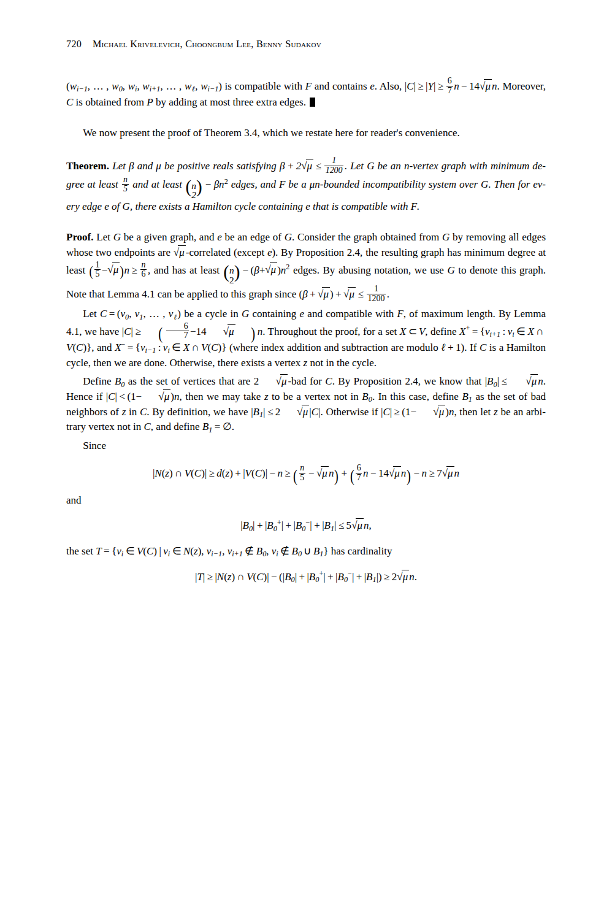720 Michael Krivelevich, Choongbum Lee, Benny Sudakov
(wi−1, … , w0, wi, wi+1, … , wℓ, wi−1) is compatible with F and contains e. Also, |C| ≥ |Y| ≥ 67 n − 14√μ n. Moreover, C is obtained from P by adding at most three extra edges.
We now present the proof of Theorem 3.4, which we restate here for reader's convenience.
Theorem. Let β and μ be positive reals satisfying β + 2√μ ≤ 11200. Let G be an n-vertex graph with minimum degree at least n 5 and at least (n 2) − βn2 edges, and F be a μn-bounded incompatibility system over G. Then for every edge e of G, there exists a Hamilton cycle containing e that is compatible with F.
Proof. Let G be a given graph, and e be an edge of G. Consider the graph obtained from G by removing all edges whose two endpoints are √μ-correlated (except e). By Proposition 2.4, the resulting graph has minimum degree at least (15−√μ) n ≥ n 6, and has at least (n 2) − (β+√μ)n2 edges. By abusing notation, we use G to denote this graph. Note that Lemma 4.1 can be applied to this graph since (β + √μ) + √μ ≤ 11200.
Let C = (v0, v1, … , vℓ) be a cycle in G containing e and compatible with F, of maximum length. By Lemma 4.1, we have |C| ≥ (67−14√μ) n. Throughout the proof, for a set X ⊂ V, define X+ = {vi+1 : vi ∈ X ∩ V(C)}, and X− = {vi−1 : vi ∈ X ∩ V(C)} (where index addition and subtraction are modulo ℓ + 1). If C is a Hamilton cycle, then we are done. Otherwise, there exists a vertex z not in the cycle.
Define B0 as the set of vertices that are 2√μ-bad for C. By Proposition 2.4, we know that |B0| ≤ √μ n. Hence if |C| < (1−√μ)n, then we may take z to be a vertex not in B0. In this case, define B1 as the set of bad neighbors of z in C. By definition, we have |B1| ≤ 2√μ|C|. Otherwise if |C| ≥ (1−√μ)n, then let z be an arbitrary vertex not in C, and define B1 = ∅.
Since
|N(z) ∩ V(C)| ≥ d(z) + |V(C)| − n ≥ (n 5 − √μ n) + (67 n − 14√μ n) − n ≥ 7√μ n
and
|B0| + |B0+| + |B0−| + |B1| ≤ 5√μ n,
the set T = {vi ∈ V(C) | vi ∈ N(z), vi−1, vi+1 ∉ B0, vi ∉ B0 ∪ B1} has cardinality
|T| ≥ |N(z) ∩ V(C)| − (|B0| + |B0+| + |B0−| + |B1|) ≥ 2√μ n.